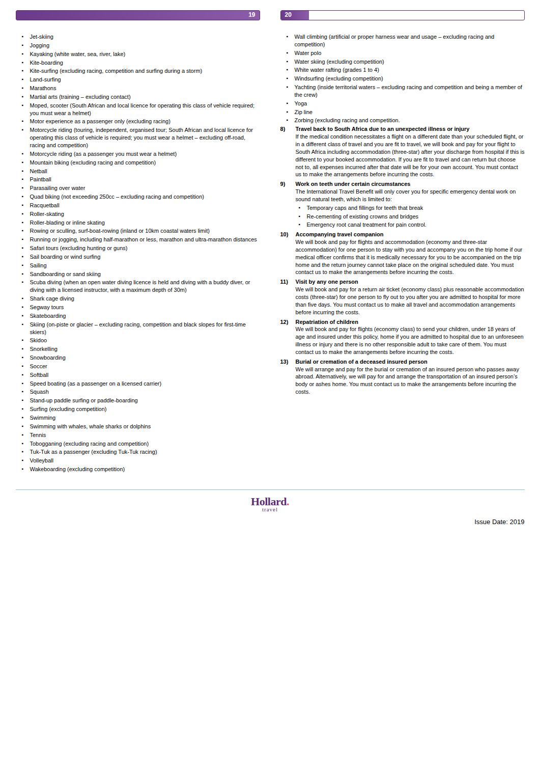19
Jet-skiing
Jogging
Kayaking (white water, sea, river, lake)
Kite-boarding
Kite-surfing (excluding racing, competition and surfing during a storm)
Land-surfing
Marathons
Martial arts (training – excluding contact)
Moped, scooter (South African and local licence for operating this class of vehicle required; you must wear a helmet)
Motor experience as a passenger only (excluding racing)
Motorcycle riding (touring, independent, organised tour; South African and local licence for operating this class of vehicle is required; you must wear a helmet – excluding off-road, racing and competition)
Motorcycle riding (as a passenger you must wear a helmet)
Mountain biking (excluding racing and competition)
Netball
Paintball
Parasailing over water
Quad biking (not exceeding 250cc – excluding racing and competition)
Racquetball
Roller-skating
Roller-blading or inline skating
Rowing or sculling, surf-boat-rowing (inland or 10km coastal waters limit)
Running or jogging, including half-marathon or less, marathon and ultra-marathon distances
Safari tours (excluding hunting or guns)
Sail boarding or wind surfing
Sailing
Sandboarding or sand skiing
Scuba diving (when an open water diving licence is held and diving with a buddy diver, or diving with a licensed instructor, with a maximum depth of 30m)
Shark cage diving
Segway tours
Skateboarding
Skiing (on-piste or glacier – excluding racing, competition and black slopes for first-time skiers)
Skidoo
Snorkelling
Snowboarding
Soccer
Softball
Speed boating (as a passenger on a licensed carrier)
Squash
Stand-up paddle surfing or paddle-boarding
Surfing (excluding competition)
Swimming
Swimming with whales, whale sharks or dolphins
Tennis
Tobogganing (excluding racing and competition)
Tuk-Tuk as a passenger (excluding Tuk-Tuk racing)
Volleyball
Wakeboarding (excluding competition)
20
Wall climbing (artificial or proper harness wear and usage – excluding racing and competition)
Water polo
Water skiing (excluding competition)
White water rafting (grades 1 to 4)
Windsurfing (excluding competition)
Yachting (inside territorial waters – excluding racing and competition and being a member of the crew)
Yoga
Zip line
Zorbing (excluding racing and competition.
Travel back to South Africa due to an unexpected illness or injury
If the medical condition necessitates a flight on a different date than your scheduled flight, or in a different class of travel and you are fit to travel, we will book and pay for your flight to South Africa including accommodation (three-star) after your discharge from hospital if this is different to your booked accommodation. If you are fit to travel and can return but choose not to, all expenses incurred after that date will be for your own account. You must contact us to make the arrangements before incurring the costs.
Work on teeth under certain circumstances
The International Travel Benefit will only cover you for specific emergency dental work on sound natural teeth, which is limited to:
Temporary caps and fillings for teeth that break
Re-cementing of existing crowns and bridges
Emergency root canal treatment for pain control.
Accompanying travel companion
We will book and pay for flights and accommodation (economy and three-star accommodation) for one person to stay with you and accompany you on the trip home if our medical officer confirms that it is medically necessary for you to be accompanied on the trip home and the return journey cannot take place on the original scheduled date. You must contact us to make the arrangements before incurring the costs.
Visit by any one person
We will book and pay for a return air ticket (economy class) plus reasonable accommodation costs (three-star) for one person to fly out to you after you are admitted to hospital for more than five days. You must contact us to make all travel and accommodation arrangements before incurring the costs.
Repatriation of children
We will book and pay for flights (economy class) to send your children, under 18 years of age and insured under this policy, home if you are admitted to hospital due to an unforeseen illness or injury and there is no other responsible adult to take care of them. You must contact us to make the arrangements before incurring the costs.
Burial or cremation of a deceased insured person
We will arrange and pay for the burial or cremation of an insured person who passes away abroad. Alternatively, we will pay for and arrange the transportation of an insured person’s body or ashes home. You must contact us to make the arrangements before incurring the costs.
Hollard.
travel
Issue Date: 2019